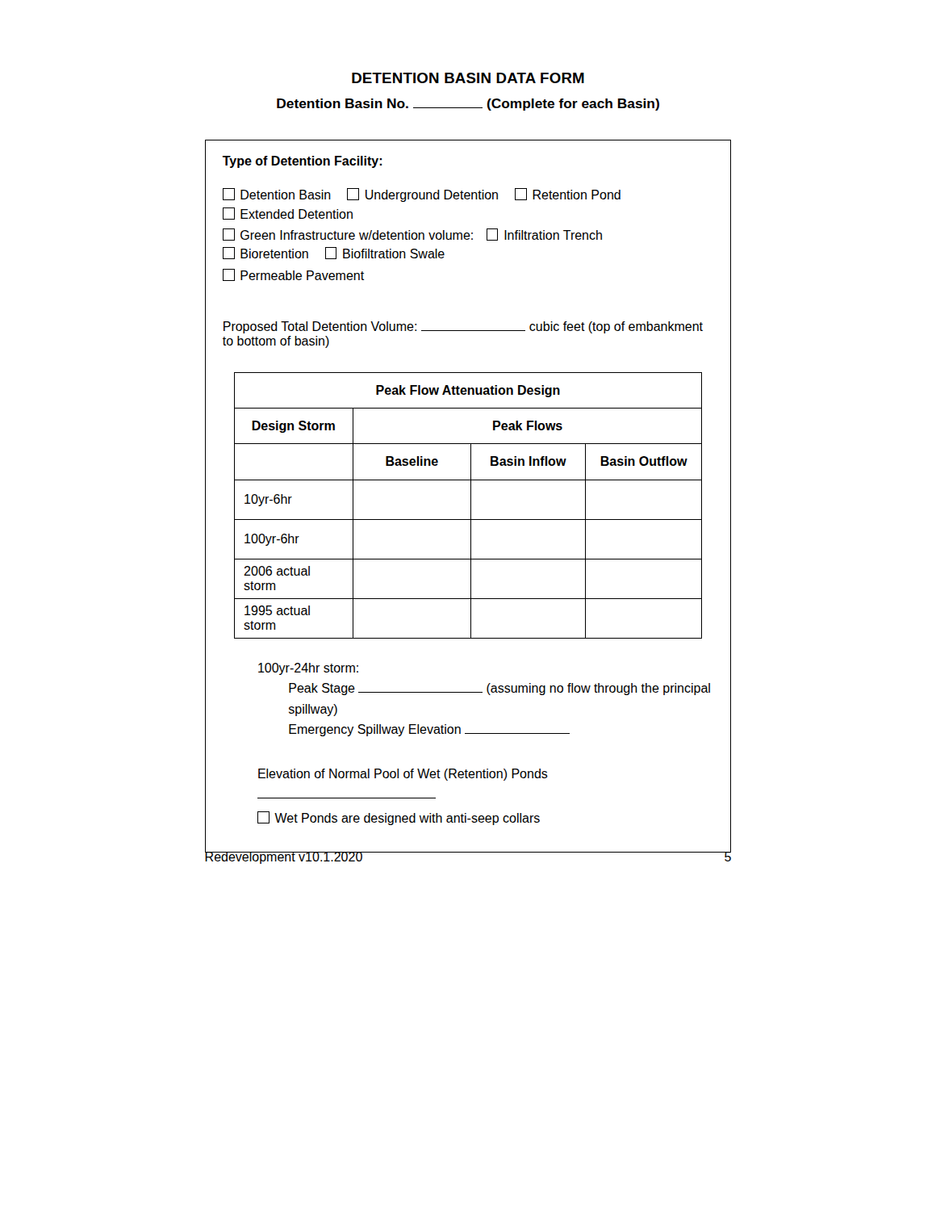DETENTION BASIN DATA FORM
Detention Basin No. (Complete for each Basin)
Type of Detention Facility:
Detention Basin Underground Detention Retention Pond Extended Detention
Green Infrastructure w/detention volume: Infiltration Trench Bioretention Biofiltration Swale
Permeable Pavement
Proposed Total Detention Volume: cubic feet (top of embankment to bottom of basin)
| Peak Flow Attenuation Design |
| --- |
| Design Storm | Peak Flows |
| | Baseline | Basin Inflow | Basin Outflow |
| 10yr-6hr | | | |
| 100yr-6hr | | | |
| 2006 actual storm | | | |
| 1995 actual storm | | | |
100yr-24hr storm:
Peak Stage (assuming no flow through the principal spillway)
Emergency Spillway Elevation
Elevation of Normal Pool of Wet (Retention) Ponds
Wet Ponds are designed with anti-seep collars
Redevelopment v10.1.2020 5